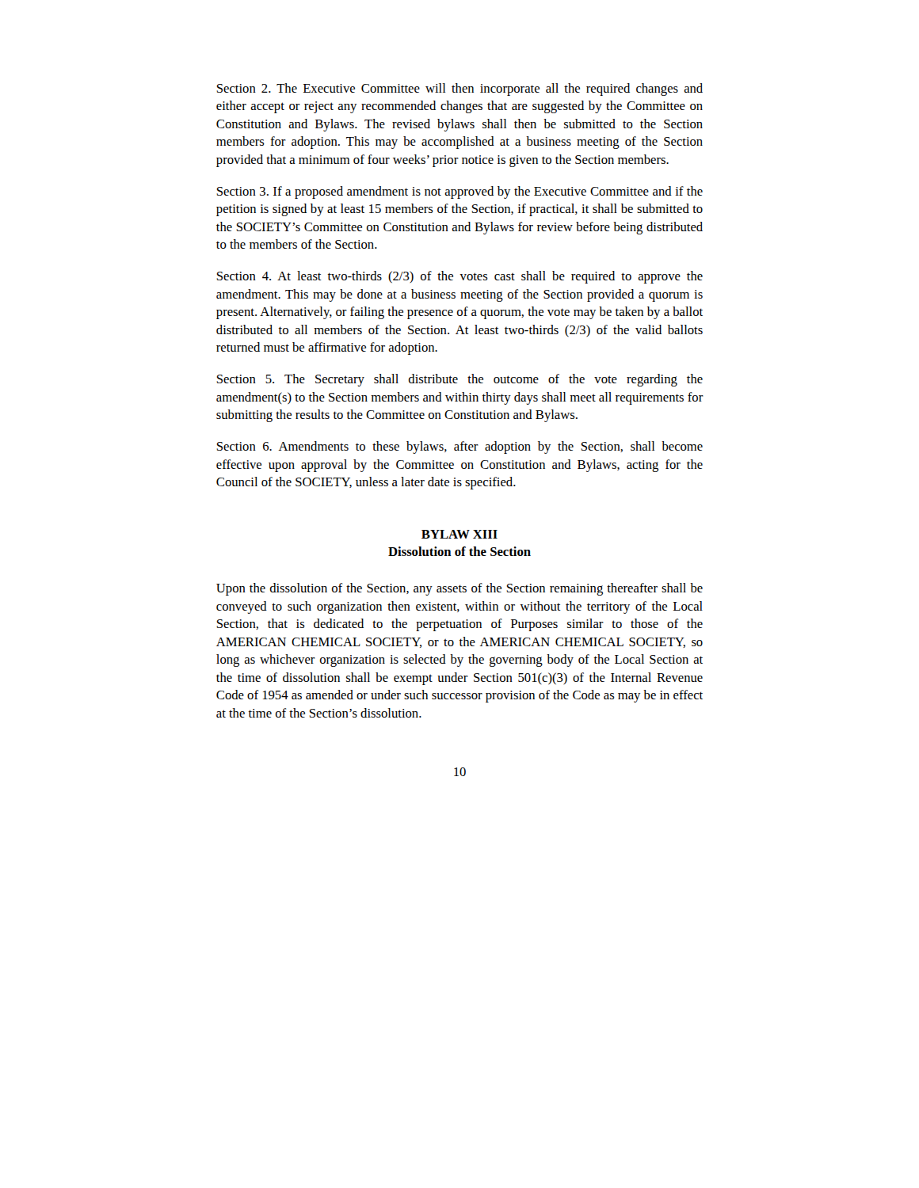Section 2. The Executive Committee will then incorporate all the required changes and either accept or reject any recommended changes that are suggested by the Committee on Constitution and Bylaws. The revised bylaws shall then be submitted to the Section members for adoption. This may be accomplished at a business meeting of the Section provided that a minimum of four weeks’ prior notice is given to the Section members.
Section 3. If a proposed amendment is not approved by the Executive Committee and if the petition is signed by at least 15 members of the Section, if practical, it shall be submitted to the SOCIETY’s Committee on Constitution and Bylaws for review before being distributed to the members of the Section.
Section 4. At least two-thirds (2/3) of the votes cast shall be required to approve the amendment. This may be done at a business meeting of the Section provided a quorum is present. Alternatively, or failing the presence of a quorum, the vote may be taken by a ballot distributed to all members of the Section. At least two-thirds (2/3) of the valid ballots returned must be affirmative for adoption.
Section 5. The Secretary shall distribute the outcome of the vote regarding the amendment(s) to the Section members and within thirty days shall meet all requirements for submitting the results to the Committee on Constitution and Bylaws.
Section 6. Amendments to these bylaws, after adoption by the Section, shall become effective upon approval by the Committee on Constitution and Bylaws, acting for the Council of the SOCIETY, unless a later date is specified.
BYLAW XIII Dissolution of the Section
Upon the dissolution of the Section, any assets of the Section remaining thereafter shall be conveyed to such organization then existent, within or without the territory of the Local Section, that is dedicated to the perpetuation of Purposes similar to those of the AMERICAN CHEMICAL SOCIETY, or to the AMERICAN CHEMICAL SOCIETY, so long as whichever organization is selected by the governing body of the Local Section at the time of dissolution shall be exempt under Section 501(c)(3) of the Internal Revenue Code of 1954 as amended or under such successor provision of the Code as may be in effect at the time of the Section’s dissolution.
10